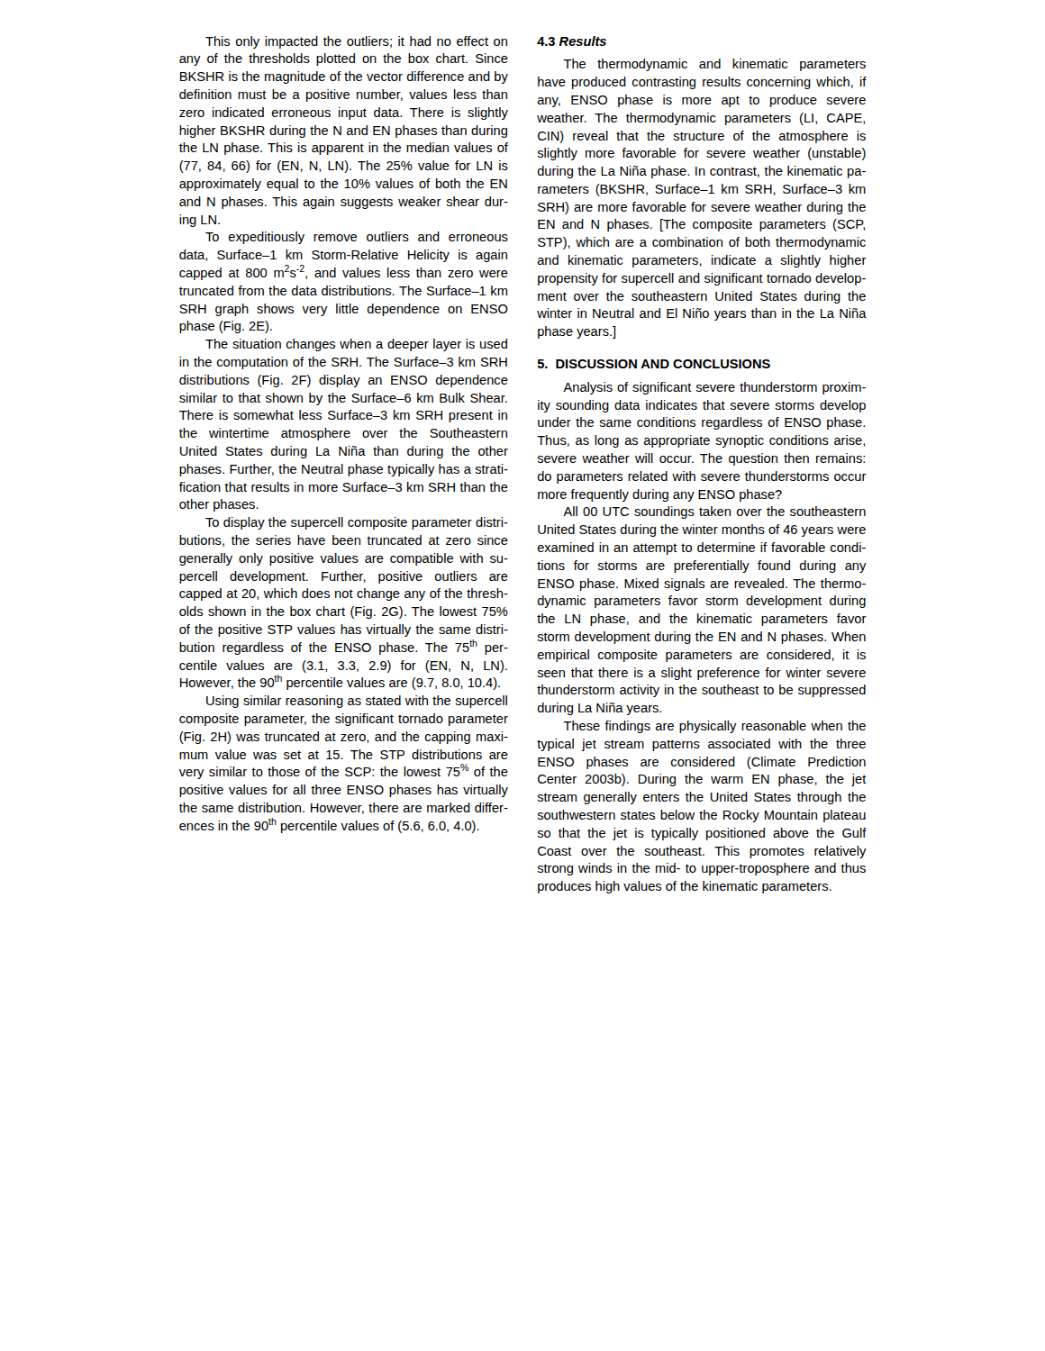This only impacted the outliers; it had no effect on any of the thresholds plotted on the box chart. Since BKSHR is the magnitude of the vector difference and by definition must be a positive number, values less than zero indicated erroneous input data. There is slightly higher BKSHR during the N and EN phases than during the LN phase. This is apparent in the median values of (77, 84, 66) for (EN, N, LN). The 25% value for LN is approximately equal to the 10% values of both the EN and N phases. This again suggests weaker shear during LN.
To expeditiously remove outliers and erroneous data, Surface–1 km Storm-Relative Helicity is again capped at 800 m2s-2, and values less than zero were truncated from the data distributions. The Surface–1 km SRH graph shows very little dependence on ENSO phase (Fig. 2E).
The situation changes when a deeper layer is used in the computation of the SRH. The Surface–3 km SRH distributions (Fig. 2F) display an ENSO dependence similar to that shown by the Surface–6 km Bulk Shear. There is somewhat less Surface–3 km SRH present in the wintertime atmosphere over the Southeastern United States during La Niña than during the other phases. Further, the Neutral phase typically has a stratification that results in more Surface–3 km SRH than the other phases.
To display the supercell composite parameter distributions, the series have been truncated at zero since generally only positive values are compatible with supercell development. Further, positive outliers are capped at 20, which does not change any of the thresholds shown in the box chart (Fig. 2G). The lowest 75% of the positive STP values has virtually the same distribution regardless of the ENSO phase. The 75th percentile values are (3.1, 3.3, 2.9) for (EN, N, LN). However, the 90th percentile values are (9.7, 8.0, 10.4).
Using similar reasoning as stated with the supercell composite parameter, the significant tornado parameter (Fig. 2H) was truncated at zero, and the capping maximum value was set at 15. The STP distributions are very similar to those of the SCP: the lowest 75% of the positive values for all three ENSO phases has virtually the same distribution. However, there are marked differences in the 90th percentile values of (5.6, 6.0, 4.0).
4.3 Results
The thermodynamic and kinematic parameters have produced contrasting results concerning which, if any, ENSO phase is more apt to produce severe weather. The thermodynamic parameters (LI, CAPE, CIN) reveal that the structure of the atmosphere is slightly more favorable for severe weather (unstable) during the La Niña phase. In contrast, the kinematic parameters (BKSHR, Surface–1 km SRH, Surface–3 km SRH) are more favorable for severe weather during the EN and N phases. [The composite parameters (SCP, STP), which are a combination of both thermodynamic and kinematic parameters, indicate a slightly higher propensity for supercell and significant tornado development over the southeastern United States during the winter in Neutral and El Niño years than in the La Niña phase years.]
5. DISCUSSION AND CONCLUSIONS
Analysis of significant severe thunderstorm proximity sounding data indicates that severe storms develop under the same conditions regardless of ENSO phase. Thus, as long as appropriate synoptic conditions arise, severe weather will occur. The question then remains: do parameters related with severe thunderstorms occur more frequently during any ENSO phase?
All 00 UTC soundings taken over the southeastern United States during the winter months of 46 years were examined in an attempt to determine if favorable conditions for storms are preferentially found during any ENSO phase. Mixed signals are revealed. The thermodynamic parameters favor storm development during the LN phase, and the kinematic parameters favor storm development during the EN and N phases. When empirical composite parameters are considered, it is seen that there is a slight preference for winter severe thunderstorm activity in the southeast to be suppressed during La Niña years.
These findings are physically reasonable when the typical jet stream patterns associated with the three ENSO phases are considered (Climate Prediction Center 2003b). During the warm EN phase, the jet stream generally enters the United States through the southwestern states below the Rocky Mountain plateau so that the jet is typically positioned above the Gulf Coast over the southeast. This promotes relatively strong winds in the mid- to upper-troposphere and thus produces high values of the kinematic parameters.